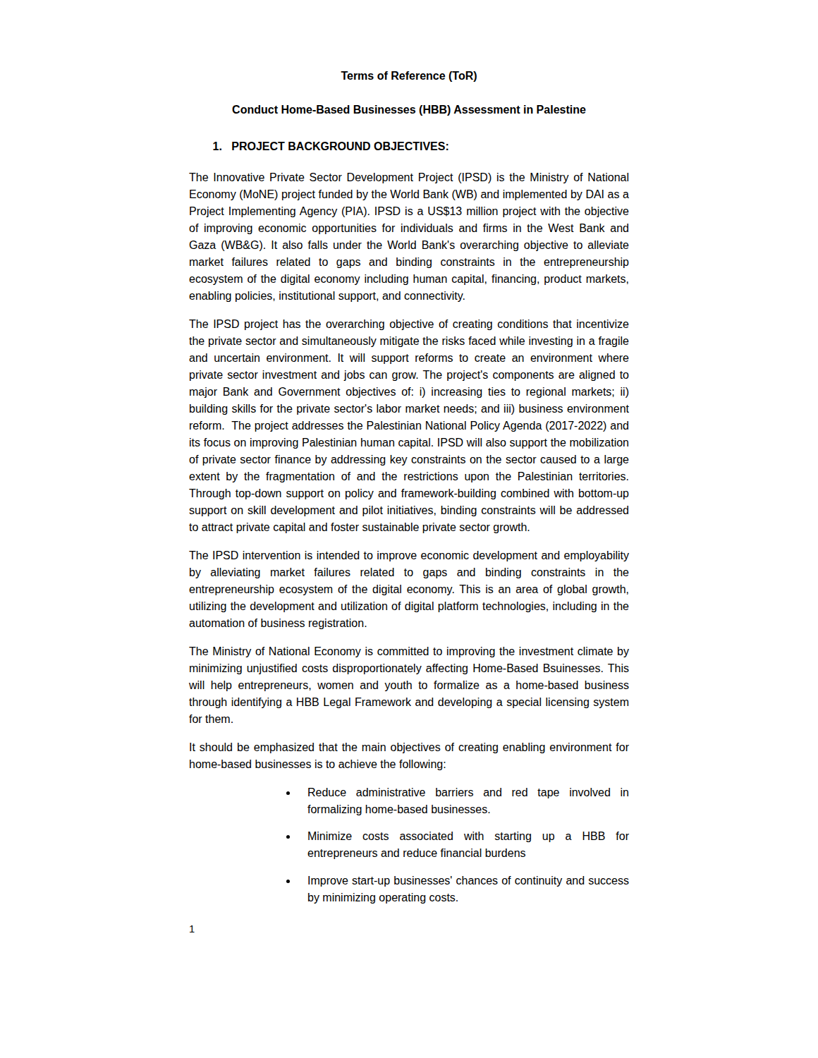Terms of Reference (ToR)
Conduct Home-Based Businesses (HBB) Assessment in Palestine
1. PROJECT BACKGROUND OBJECTIVES:
The Innovative Private Sector Development Project (IPSD) is the Ministry of National Economy (MoNE) project funded by the World Bank (WB) and implemented by DAI as a Project Implementing Agency (PIA). IPSD is a US$13 million project with the objective of improving economic opportunities for individuals and firms in the West Bank and Gaza (WB&G). It also falls under the World Bank's overarching objective to alleviate market failures related to gaps and binding constraints in the entrepreneurship ecosystem of the digital economy including human capital, financing, product markets, enabling policies, institutional support, and connectivity.
The IPSD project has the overarching objective of creating conditions that incentivize the private sector and simultaneously mitigate the risks faced while investing in a fragile and uncertain environment. It will support reforms to create an environment where private sector investment and jobs can grow. The project's components are aligned to major Bank and Government objectives of: i) increasing ties to regional markets; ii) building skills for the private sector's labor market needs; and iii) business environment reform. The project addresses the Palestinian National Policy Agenda (2017-2022) and its focus on improving Palestinian human capital. IPSD will also support the mobilization of private sector finance by addressing key constraints on the sector caused to a large extent by the fragmentation of and the restrictions upon the Palestinian territories. Through top-down support on policy and framework-building combined with bottom-up support on skill development and pilot initiatives, binding constraints will be addressed to attract private capital and foster sustainable private sector growth.
The IPSD intervention is intended to improve economic development and employability by alleviating market failures related to gaps and binding constraints in the entrepreneurship ecosystem of the digital economy. This is an area of global growth, utilizing the development and utilization of digital platform technologies, including in the automation of business registration.
The Ministry of National Economy is committed to improving the investment climate by minimizing unjustified costs disproportionately affecting Home-Based Bsuinesses. This will help entrepreneurs, women and youth to formalize as a home-based business through identifying a HBB Legal Framework and developing a special licensing system for them.
It should be emphasized that the main objectives of creating enabling environment for home-based businesses is to achieve the following:
Reduce administrative barriers and red tape involved in formalizing home-based businesses.
Minimize costs associated with starting up a HBB for entrepreneurs and reduce financial burdens
Improve start-up businesses' chances of continuity and success by minimizing operating costs.
1